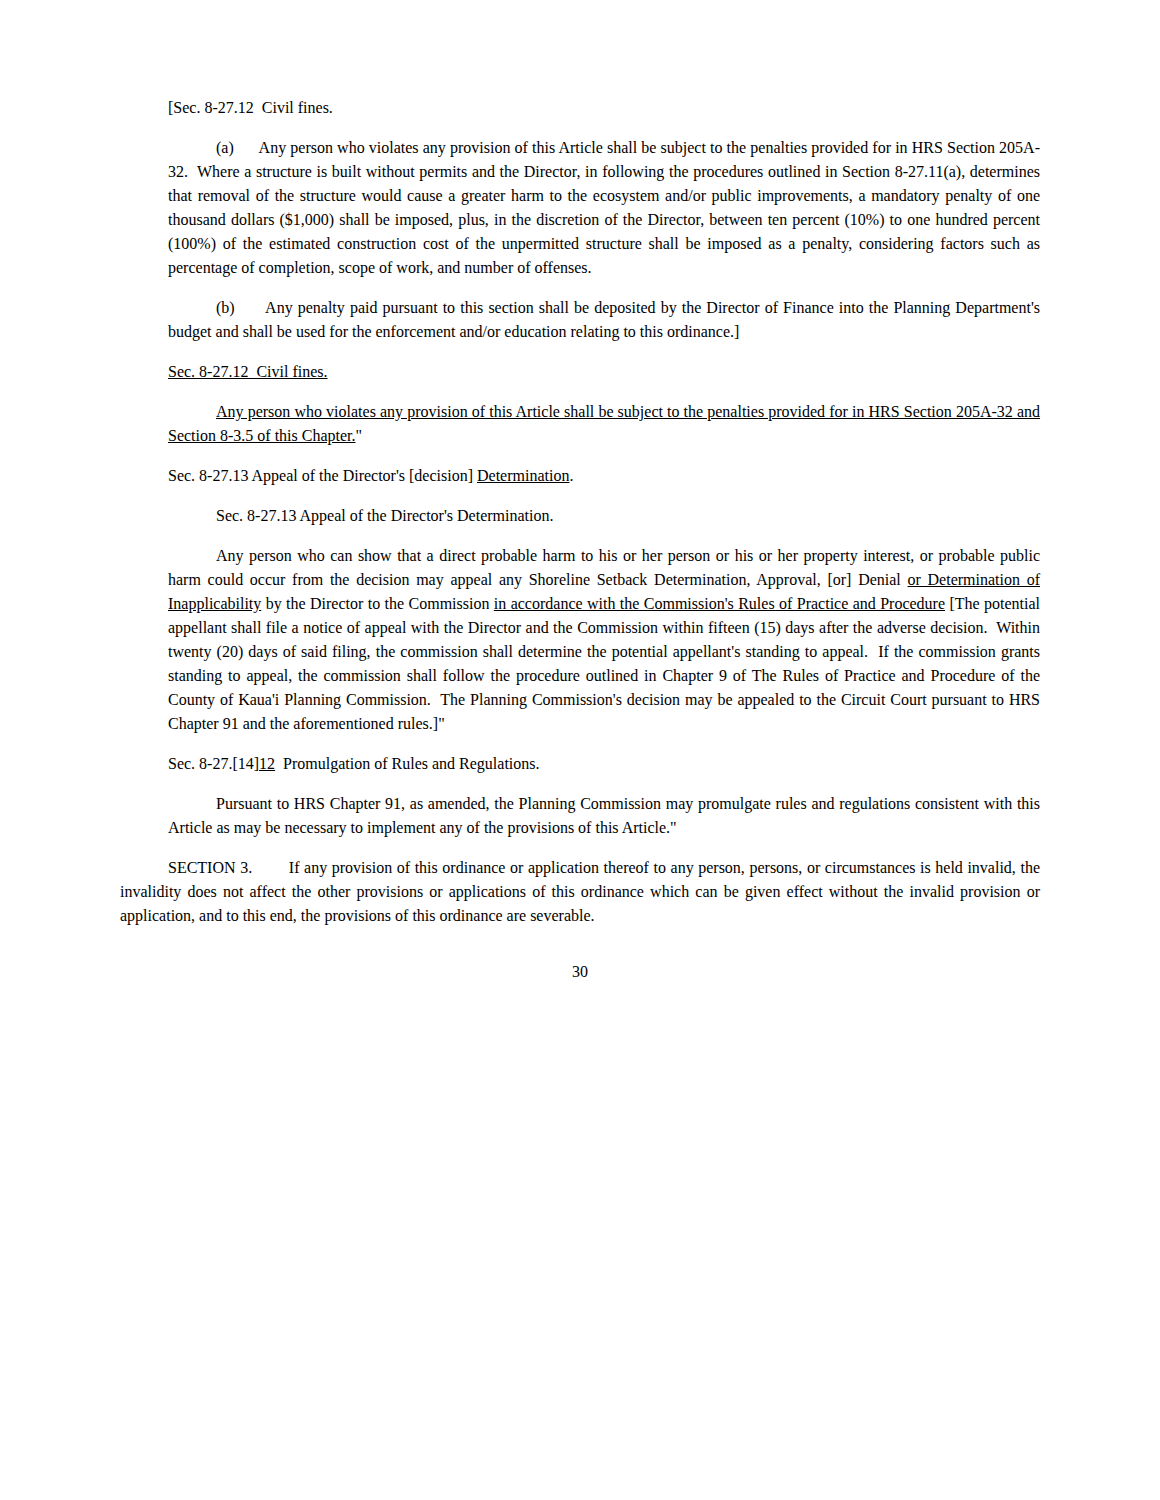[Sec. 8-27.12 Civil fines.
(a) Any person who violates any provision of this Article shall be subject to the penalties provided for in HRS Section 205A-32. Where a structure is built without permits and the Director, in following the procedures outlined in Section 8-27.11(a), determines that removal of the structure would cause a greater harm to the ecosystem and/or public improvements, a mandatory penalty of one thousand dollars ($1,000) shall be imposed, plus, in the discretion of the Director, between ten percent (10%) to one hundred percent (100%) of the estimated construction cost of the unpermitted structure shall be imposed as a penalty, considering factors such as percentage of completion, scope of work, and number of offenses.
(b) Any penalty paid pursuant to this section shall be deposited by the Director of Finance into the Planning Department's budget and shall be used for the enforcement and/or education relating to this ordinance.]
Sec. 8-27.12 Civil fines.
Any person who violates any provision of this Article shall be subject to the penalties provided for in HRS Section 205A-32 and Section 8-3.5 of this Chapter."
Sec. 8-27.13 Appeal of the Director's [decision] Determination.
Sec. 8-27.13 Appeal of the Director's Determination.
Any person who can show that a direct probable harm to his or her person or his or her property interest, or probable public harm could occur from the decision may appeal any Shoreline Setback Determination, Approval, [or] Denial or Determination of Inapplicability by the Director to the Commission in accordance with the Commission's Rules of Practice and Procedure [The potential appellant shall file a notice of appeal with the Director and the Commission within fifteen (15) days after the adverse decision. Within twenty (20) days of said filing, the commission shall determine the potential appellant's standing to appeal. If the commission grants standing to appeal, the commission shall follow the procedure outlined in Chapter 9 of The Rules of Practice and Procedure of the County of Kaua'i Planning Commission. The Planning Commission's decision may be appealed to the Circuit Court pursuant to HRS Chapter 91 and the aforementioned rules.]"
Sec. 8-27.[14]12 Promulgation of Rules and Regulations.
Pursuant to HRS Chapter 91, as amended, the Planning Commission may promulgate rules and regulations consistent with this Article as may be necessary to implement any of the provisions of this Article."
SECTION 3. If any provision of this ordinance or application thereof to any person, persons, or circumstances is held invalid, the invalidity does not affect the other provisions or applications of this ordinance which can be given effect without the invalid provision or application, and to this end, the provisions of this ordinance are severable.
30